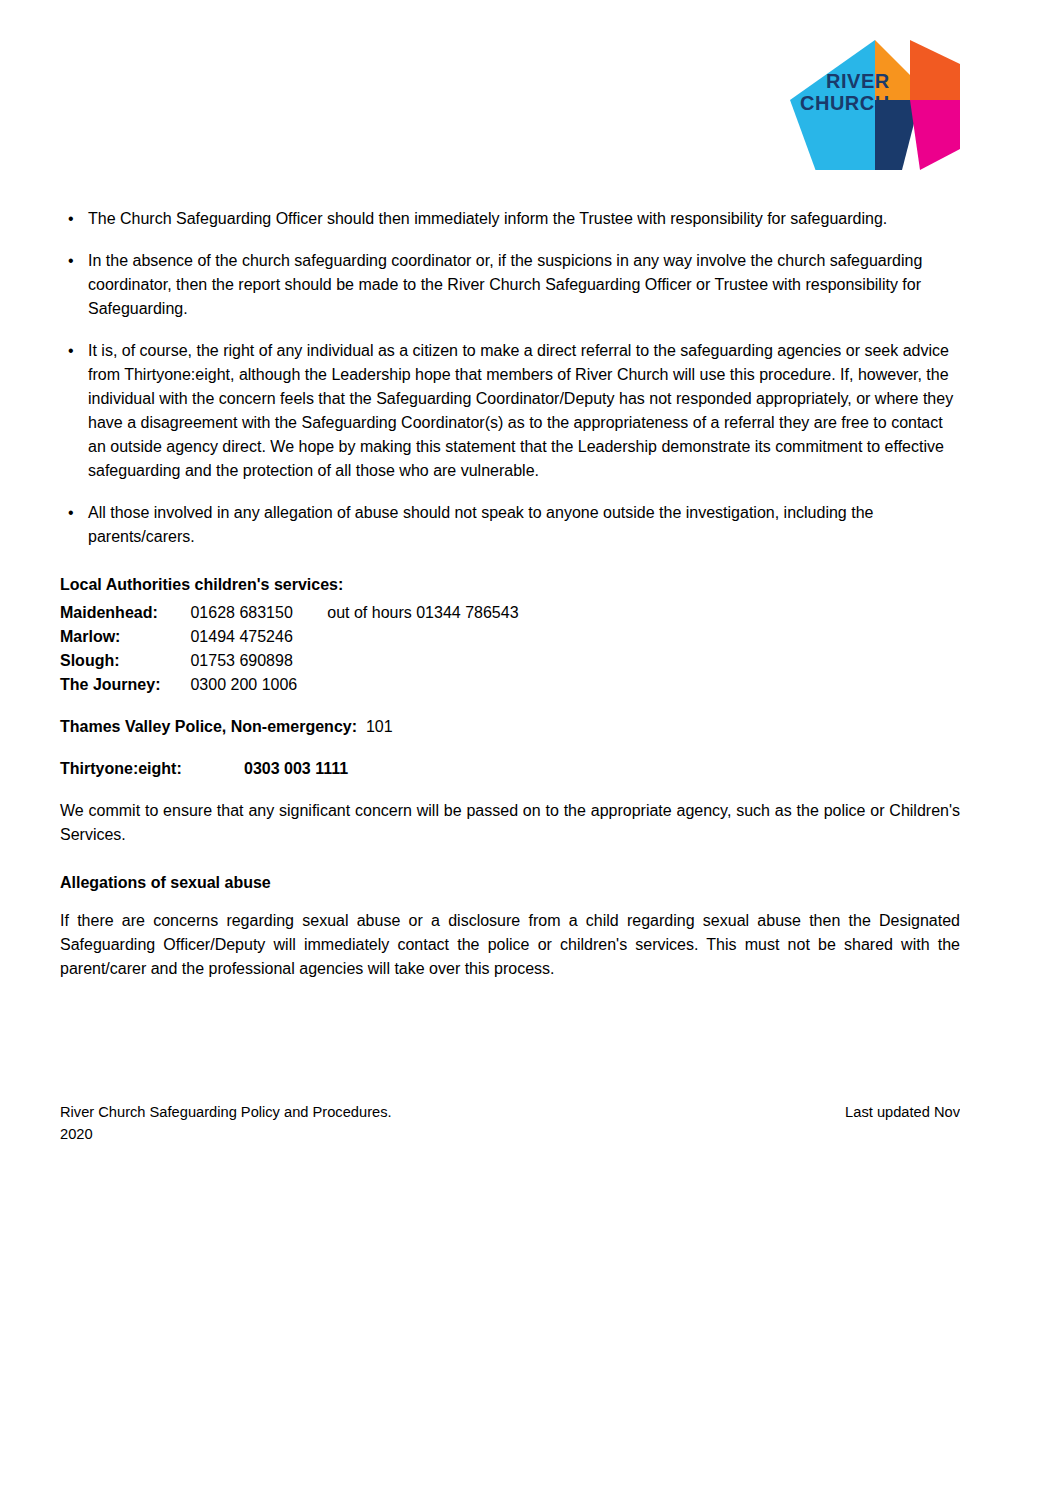RIVER
CHURCH
The Church Safeguarding Officer should then immediately inform the Trustee with responsibility for safeguarding.
In the absence of the church safeguarding coordinator or, if the suspicions in any way involve the church safeguarding coordinator, then the report should be made to the River Church Safeguarding Officer or Trustee with responsibility for Safeguarding.
It is, of course, the right of any individual as a citizen to make a direct referral to the safeguarding agencies or seek advice from Thirtyone:eight, although the Leadership hope that members of River Church will use this procedure. If, however, the individual with the concern feels that the Safeguarding Coordinator/Deputy has not responded appropriately, or where they have a disagreement with the Safeguarding Coordinator(s) as to the appropriateness of a referral they are free to contact an outside agency direct. We hope by making this statement that the Leadership demonstrate its commitment to effective safeguarding and the protection of all those who are vulnerable.
All those involved in any allegation of abuse should not speak to anyone outside the investigation, including the parents/carers.
Local Authorities children's services:
| Maidenhead: | 01628 683150 | out of hours 01344 786543 |
| Marlow: | 01494 475246 | |
| Slough: | 01753 690898 | |
| The Journey: | 0300 200 1006 | |
Thames Valley Police, Non-emergency: 101
Thirtyone:eight: 0303 003 1111
We commit to ensure that any significant concern will be passed on to the appropriate agency, such as the police or Children's Services.
Allegations of sexual abuse
If there are concerns regarding sexual abuse or a disclosure from a child regarding sexual abuse then the Designated Safeguarding Officer/Deputy will immediately contact the police or children's services. This must not be shared with the parent/carer and the professional agencies will take over this process.
River Church Safeguarding Policy and Procedures. Last updated Nov
2020